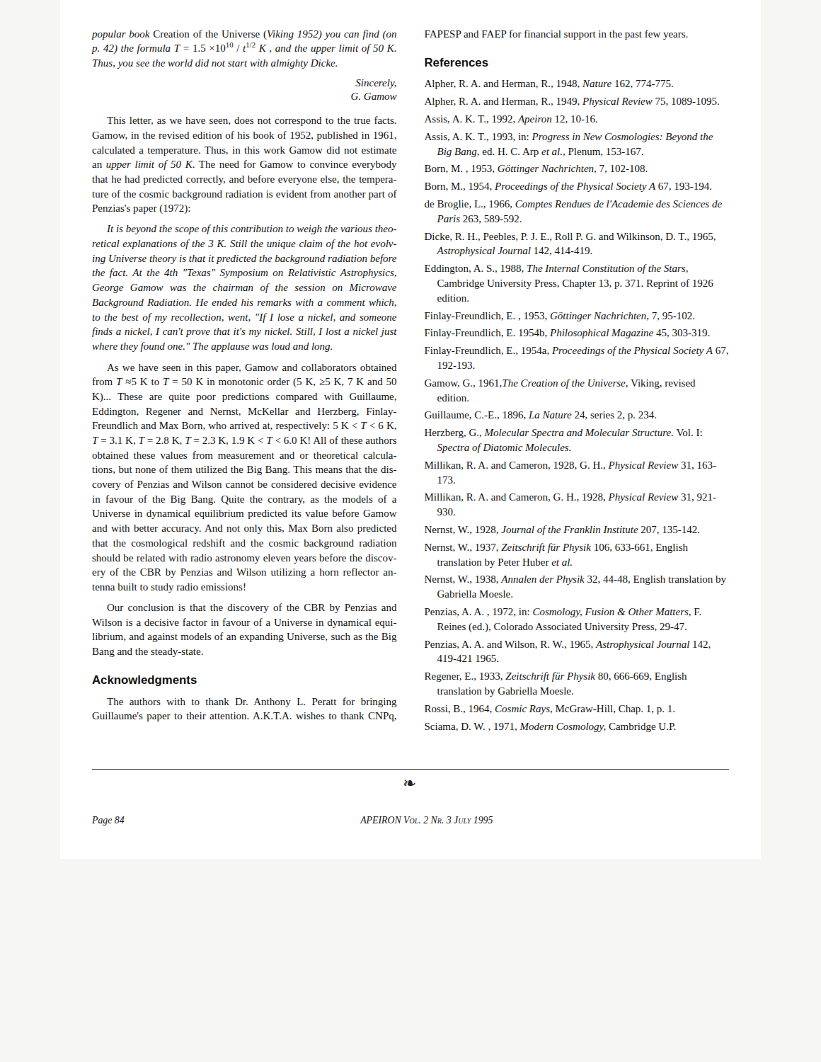popular book Creation of the Universe (Viking 1952) you can find (on p. 42) the formula T = 1.5 ×1010 / t1/2 K , and the upper limit of 50 K. Thus, you see the world did not start with almighty Dicke.
Sincerely,
G. Gamow
This letter, as we have seen, does not correspond to the true facts. Gamow, in the revised edition of his book of 1952, published in 1961, calculated a temperature. Thus, in this work Gamow did not estimate an upper limit of 50 K. The need for Gamow to convince everybody that he had predicted correctly, and before everyone else, the temperature of the cosmic background radiation is evident from another part of Penzias's paper (1972):
It is beyond the scope of this contribution to weigh the various theoretical explanations of the 3 K. Still the unique claim of the hot evolving Universe theory is that it predicted the background radiation before the fact. At the 4th "Texas" Symposium on Relativistic Astrophysics, George Gamow was the chairman of the session on Microwave Background Radiation. He ended his remarks with a comment which, to the best of my recollection, went, "If I lose a nickel, and someone finds a nickel, I can't prove that it's my nickel. Still, I lost a nickel just where they found one." The applause was loud and long.
As we have seen in this paper, Gamow and collaborators obtained from T ≈5 K to T = 50 K in monotonic order (5 K, ≥5 K, 7 K and 50 K)... These are quite poor predictions compared with Guillaume, Eddington, Regener and Nernst, McKellar and Herzberg, Finlay-Freundlich and Max Born, who arrived at, respectively: 5 K < T < 6 K, T = 3.1 K, T = 2.8 K, T = 2.3 K, 1.9 K < T < 6.0 K! All of these authors obtained these values from measurement and or theoretical calculations, but none of them utilized the Big Bang. This means that the discovery of Penzias and Wilson cannot be considered decisive evidence in favour of the Big Bang. Quite the contrary, as the models of a Universe in dynamical equilibrium predicted its value before Gamow and with better accuracy. And not only this, Max Born also predicted that the cosmological redshift and the cosmic background radiation should be related with radio astronomy eleven years before the discovery of the CBR by Penzias and Wilson utilizing a horn reflector antenna built to study radio emissions!
Our conclusion is that the discovery of the CBR by Penzias and Wilson is a decisive factor in favour of a Universe in dynamical equilibrium, and against models of an expanding Universe, such as the Big Bang and the steady-state.
Acknowledgments
The authors with to thank Dr. Anthony L. Peratt for bringing Guillaume's paper to their attention. A.K.T.A. wishes to thank CNPq, FAPESP and FAEP for financial support in the past few years.
References
Alpher, R. A. and Herman, R., 1948, Nature 162, 774-775.
Alpher, R. A. and Herman, R., 1949, Physical Review 75, 1089-1095.
Assis, A. K. T., 1992, Apeiron 12, 10-16.
Assis, A. K. T., 1993, in: Progress in New Cosmologies: Beyond the Big Bang, ed. H. C. Arp et al., Plenum, 153-167.
Born, M. , 1953, Göttinger Nachrichten, 7, 102-108.
Born, M., 1954, Proceedings of the Physical Society A 67, 193-194.
de Broglie, L., 1966, Comptes Rendues de l'Academie des Sciences de Paris 263, 589-592.
Dicke, R. H., Peebles, P. J. E., Roll P. G. and Wilkinson, D. T., 1965, Astrophysical Journal 142, 414-419.
Eddington, A. S., 1988, The Internal Constitution of the Stars, Cambridge University Press, Chapter 13, p. 371. Reprint of 1926 edition.
Finlay-Freundlich, E. , 1953, Göttinger Nachrichten, 7, 95-102.
Finlay-Freundlich, E. 1954b, Philosophical Magazine 45, 303-319.
Finlay-Freundlich, E., 1954a, Proceedings of the Physical Society A 67, 192-193.
Gamow, G., 1961,The Creation of the Universe, Viking, revised edition.
Guillaume, C.-E., 1896, La Nature 24, series 2, p. 234.
Herzberg, G., Molecular Spectra and Molecular Structure. Vol. I: Spectra of Diatomic Molecules.
Millikan, R. A. and Cameron, 1928, G. H., Physical Review 31, 163-173.
Millikan, R. A. and Cameron, G. H., 1928, Physical Review 31, 921-930.
Nernst, W., 1928, Journal of the Franklin Institute 207, 135-142.
Nernst, W., 1937, Zeitschrift für Physik 106, 633-661, English translation by Peter Huber et al.
Nernst, W., 1938, Annalen der Physik 32, 44-48, English translation by Gabriella Moesle.
Penzias, A. A. , 1972, in: Cosmology, Fusion & Other Matters, F. Reines (ed.), Colorado Associated University Press, 29-47.
Penzias, A. A. and Wilson, R. W., 1965, Astrophysical Journal 142, 419-421 1965.
Regener, E., 1933, Zeitschrift für Physik 80, 666-669, English translation by Gabriella Moesle.
Rossi, B., 1964, Cosmic Rays, McGraw-Hill, Chap. 1, p. 1.
Sciama, D. W. , 1971, Modern Cosmology, Cambridge U.P.
❧
Page 84 APEIRON Vol. 2 Nr. 3 July 1995